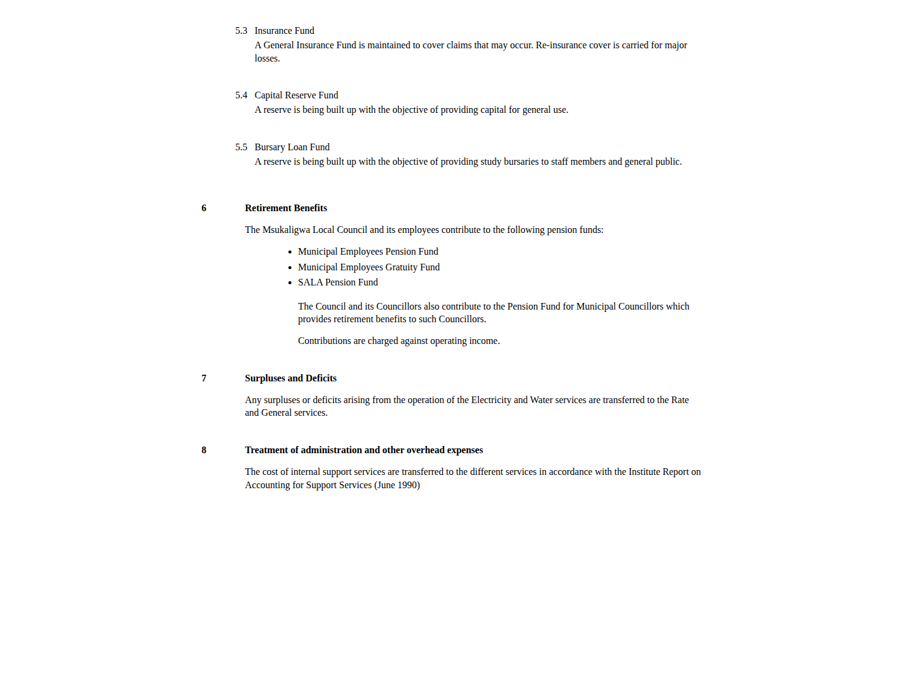5.3
Insurance Fund
A General Insurance Fund is maintained to cover claims that may occur. Re-insurance cover is carried for major losses.
5.4
Capital Reserve Fund
A reserve is being built up with the objective of providing capital for general use.
5.5
Bursary Loan Fund
A reserve is being built up with the objective of providing study bursaries to staff members and general public.
6
Retirement Benefits
The Msukaligwa Local Council and its employees contribute to the following pension funds:
Municipal Employees Pension Fund
Municipal Employees Gratuity Fund
SALA Pension Fund
The Council and its Councillors also contribute to the Pension Fund for Municipal Councillors which provides retirement benefits to such Councillors.
Contributions are charged against operating income.
7
Surpluses and Deficits
Any surpluses or deficits arising from the operation of the Electricity and Water services are transferred to the Rate and General services.
8
Treatment of administration and other overhead expenses
The cost of internal support services are transferred to the different services in accordance with the Institute Report on Accounting for Support Services (June 1990)